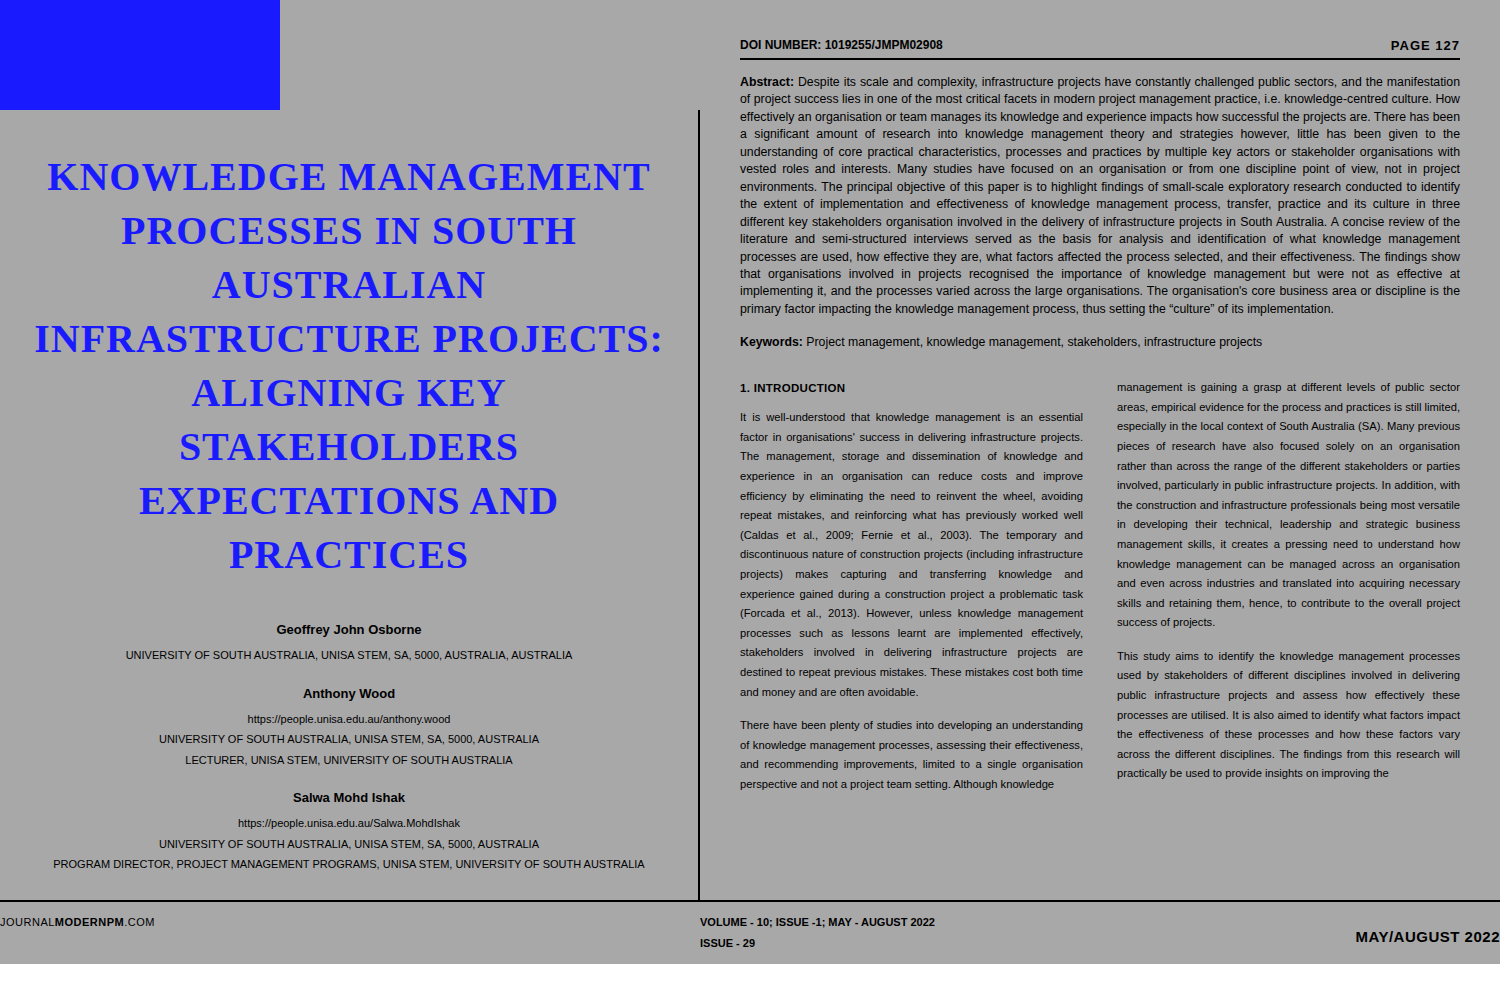KNOWLEDGE MANAGEMENT PROCESSES IN SOUTH AUSTRALIAN INFRASTRUCTURE PROJECTS: ALIGNING KEY STAKEHOLDERS EXPECTATIONS AND PRACTICES
Geoffrey John Osborne
UNIVERSITY OF SOUTH AUSTRALIA, UNISA STEM, SA, 5000, AUSTRALIA, AUSTRALIA
Anthony Wood
https://people.unisa.edu.au/anthony.wood
UNIVERSITY OF SOUTH AUSTRALIA, UNISA STEM, SA, 5000, AUSTRALIA
LECTURER, UNISA STEM, UNIVERSITY OF SOUTH AUSTRALIA
Salwa Mohd Ishak
https://people.unisa.edu.au/Salwa.MohdIshak
UNIVERSITY OF SOUTH AUSTRALIA, UNISA STEM, SA, 5000, AUSTRALIA
PROGRAM DIRECTOR, PROJECT MANAGEMENT PROGRAMS, UNISA STEM, UNIVERSITY OF SOUTH AUSTRALIA
DOI NUMBER: 1019255/JMPM02908 PAGE 127
Abstract: Despite its scale and complexity, infrastructure projects have constantly challenged public sectors, and the manifestation of project success lies in one of the most critical facets in modern project management practice, i.e. knowledge-centred culture. How effectively an organisation or team manages its knowledge and experience impacts how successful the projects are. There has been a significant amount of research into knowledge management theory and strategies however, little has been given to the understanding of core practical characteristics, processes and practices by multiple key actors or stakeholder organisations with vested roles and interests. Many studies have focused on an organisation or from one discipline point of view, not in project environments. The principal objective of this paper is to highlight findings of small-scale exploratory research conducted to identify the extent of implementation and effectiveness of knowledge management process, transfer, practice and its culture in three different key stakeholders organisation involved in the delivery of infrastructure projects in South Australia. A concise review of the literature and semi-structured interviews served as the basis for analysis and identification of what knowledge management processes are used, how effective they are, what factors affected the process selected, and their effectiveness. The findings show that organisations involved in projects recognised the importance of knowledge management but were not as effective at implementing it, and the processes varied across the large organisations. The organisation's core business area or discipline is the primary factor impacting the knowledge management process, thus setting the “culture” of its implementation.
Keywords: Project management, knowledge management, stakeholders, infrastructure projects
1. INTRODUCTION
It is well-understood that knowledge management is an essential factor in organisations' success in delivering infrastructure projects. The management, storage and dissemination of knowledge and experience in an organisation can reduce costs and improve efficiency by eliminating the need to reinvent the wheel, avoiding repeat mistakes, and reinforcing what has previously worked well (Caldas et al., 2009; Fernie et al., 2003). The temporary and discontinuous nature of construction projects (including infrastructure projects) makes capturing and transferring knowledge and experience gained during a construction project a problematic task (Forcada et al., 2013). However, unless knowledge management processes such as lessons learnt are implemented effectively, stakeholders involved in delivering infrastructure projects are destined to repeat previous mistakes. These mistakes cost both time and money and are often avoidable.
There have been plenty of studies into developing an understanding of knowledge management processes, assessing their effectiveness, and recommending improvements, limited to a single organisation perspective and not a project team setting. Although knowledge
management is gaining a grasp at different levels of public sector areas, empirical evidence for the process and practices is still limited, especially in the local context of South Australia (SA). Many previous pieces of research have also focused solely on an organisation rather than across the range of the different stakeholders or parties involved, particularly in public infrastructure projects. In addition, with the construction and infrastructure professionals being most versatile in developing their technical, leadership and strategic business management skills, it creates a pressing need to understand how knowledge management can be managed across an organisation and even across industries and translated into acquiring necessary skills and retaining them, hence, to contribute to the overall project success of projects.
This study aims to identify the knowledge management processes used by stakeholders of different disciplines involved in delivering public infrastructure projects and assess how effectively these processes are utilised. It is also aimed to identify what factors impact the effectiveness of these processes and how these factors vary across the different disciplines. The findings from this research will practically be used to provide insights on improving the
JOURNALMODERNPM.COM
VOLUME - 10; ISSUE -1; MAY - AUGUST 2022
ISSUE - 29
MAY/AUGUST 2022